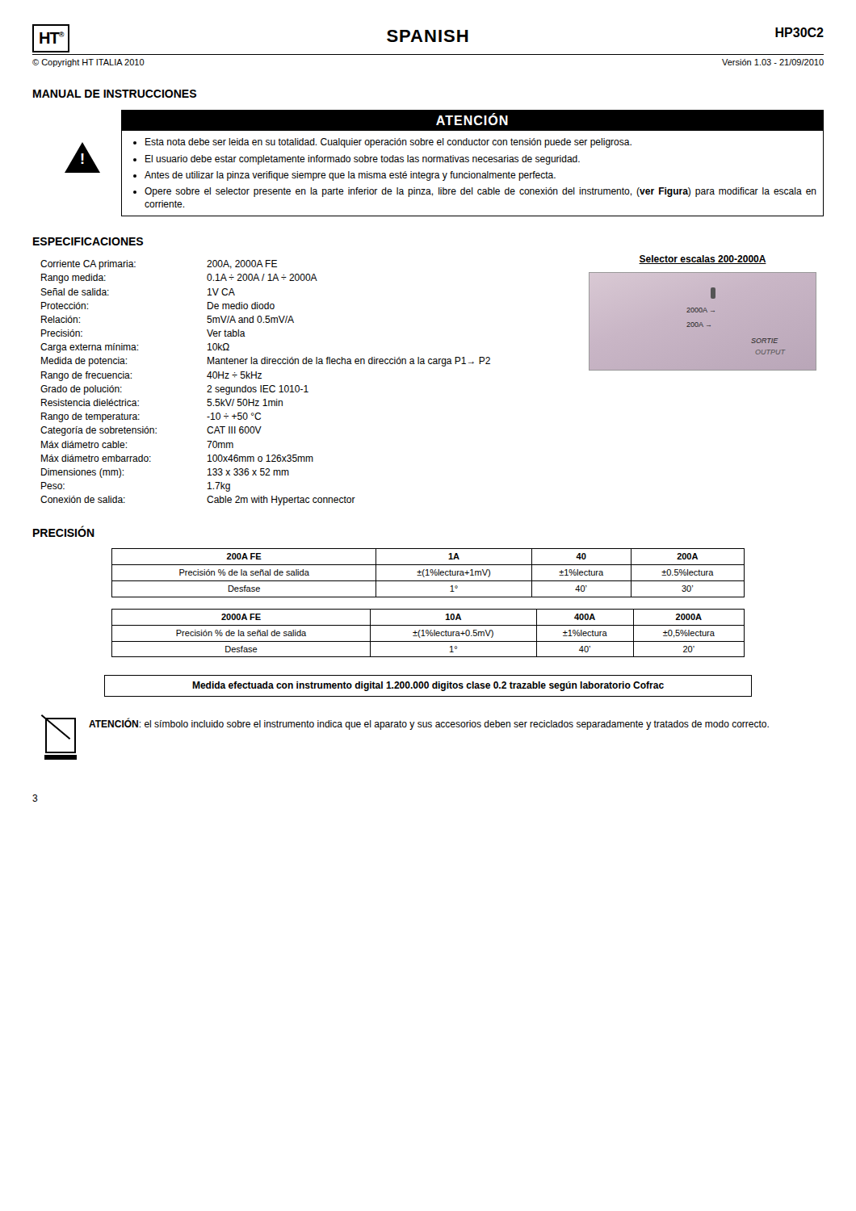HT®
SPANISH
HP30C2
© Copyright HT ITALIA 2010
Versión 1.03 - 21/09/2010
MANUAL DE INSTRUCCIONES
ATENCIÓN
Esta nota debe ser leida en su totalidad. Cualquier operación sobre el conductor con tensión puede ser peligrosa.
El usuario debe estar completamente informado sobre todas las normativas necesarias de seguridad.
Antes de utilizar la pinza verifique siempre que la misma esté integra y funcionalmente perfecta.
Opere sobre el selector presente en la parte inferior de la pinza, libre del cable de conexión del instrumento, (ver Figura) para modificar la escala en corriente.
ESPECIFICACIONES
Selector escalas 200-2000A
2000A → 200A → SORTIE OUTPUT
| Corriente CA primaria: | 200A, 2000A FE |
| Rango medida: | 0.1A ÷ 200A / 1A ÷ 2000A |
| Señal de salida: | 1V CA |
| Protección: | De medio diodo |
| Relación: | 5mV/A and 0.5mV/A |
| Precisión: | Ver tabla |
| Carga externa mínima: | 10kΩ |
| Medida de potencia: | Mantener la dirección de la flecha en dirección a la carga P1→ P2 |
| Rango de frecuencia: | 40Hz ÷ 5kHz |
| Grado de polución: | 2 segundos IEC 1010-1 |
| Resistencia dieléctrica: | 5.5kV/ 50Hz 1min |
| Rango de temperatura: | -10 ÷ +50 °C |
| Categoría de sobretensión: | CAT III 600V |
| Máx diámetro cable: | 70mm |
| Máx diámetro embarrado: | 100x46mm o 126x35mm |
| Dimensiones (mm): | 133 x 336 x 52 mm |
| Peso: | 1.7kg |
| Conexión de salida: | Cable 2m with Hypertac connector |
PRECISIÓN
| 200A FE | 1A | 40 | 200A |
| --- | --- | --- | --- |
| Precisión % de la señal de salida | ±(1%lectura+1mV) | ±1%lectura | ±0.5%lectura |
| Desfase | 1° | 40’ | 30’ |
| 2000A FE | 10A | 400A | 2000A |
| --- | --- | --- | --- |
| Precisión % de la señal de salida | ±(1%lectura+0.5mV) | ±1%lectura | ±0,5%lectura |
| Desfase | 1° | 40’ | 20’ |
Medida efectuada con instrumento digital 1.200.000 digitos clase 0.2 trazable según laboratorio Cofrac
ATENCIÓN: el símbolo incluido sobre el instrumento indica que el aparato y sus accesorios deben ser reciclados separadamente y tratados de modo correcto.
3